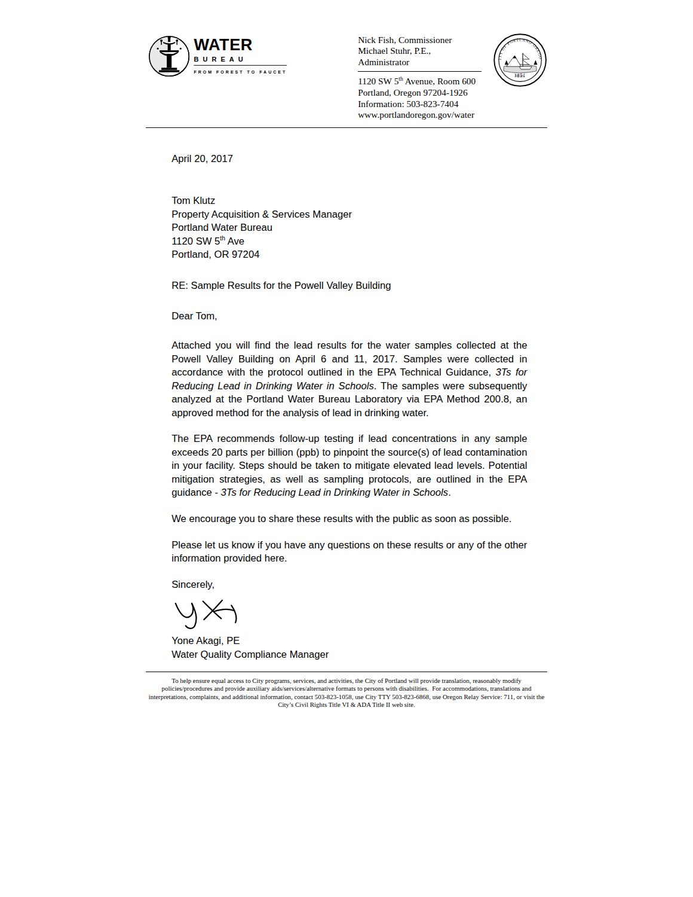WATER BUREAU FROM FOREST TO FAUCET
Nick Fish, Commissioner
Michael Stuhr, P.E., Administrator
1120 SW 5th Avenue, Room 600
Portland, Oregon 97204-1926
Information: 503-823-7404
www.portlandoregon.gov/water
CITY OF PORTLAND OREGON SEAL 1851
April 20, 2017
Tom Klutz Property Acquisition & Services Manager Portland Water Bureau 1120 SW 5th Ave Portland, OR 97204
RE: Sample Results for the Powell Valley Building
Dear Tom,
Attached you will find the lead results for the water samples collected at the Powell Valley Building on April 6 and 11, 2017. Samples were collected in accordance with the protocol outlined in the EPA Technical Guidance, 3Ts for Reducing Lead in Drinking Water in Schools. The samples were subsequently analyzed at the Portland Water Bureau Laboratory via EPA Method 200.8, an approved method for the analysis of lead in drinking water.
The EPA recommends follow-up testing if lead concentrations in any sample exceeds 20 parts per billion (ppb) to pinpoint the source(s) of lead contamination in your facility. Steps should be taken to mitigate elevated lead levels. Potential mitigation strategies, as well as sampling protocols, are outlined in the EPA guidance - 3Ts for Reducing Lead in Drinking Water in Schools.
We encourage you to share these results with the public as soon as possible.
Please let us know if you have any questions on these results or any of the other information provided here.
Sincerely,
Yone Akagi, PE Water Quality Compliance Manager
To help ensure equal access to City programs, services, and activities, the City of Portland will provide translation, reasonably modify policies/procedures and provide auxiliary aids/services/alternative formats to persons with disabilities. For accommodations, translations and interpretations, complaints, and additional information, contact 503-823-1058, use City TTY 503-823-6868, use Oregon Relay Service: 711, or visit the City’s Civil Rights Title VI & ADA Title II web site.